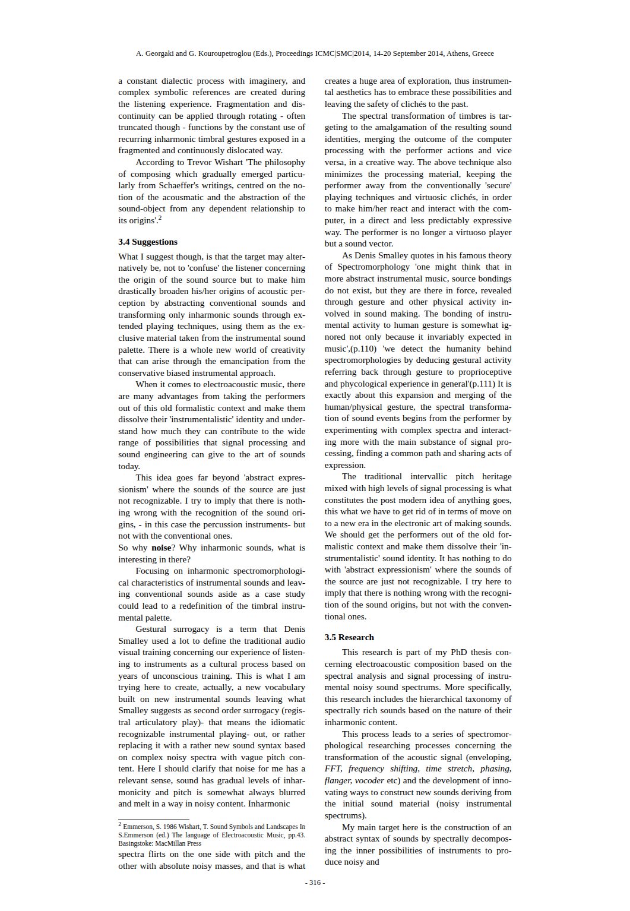A. Georgaki and G. Kouroupetroglou (Eds.), Proceedings ICMC|SMC|2014, 14-20 September 2014, Athens, Greece
a constant dialectic process with imaginery, and complex symbolic references are created during the listening experience. Fragmentation and discontinuity can be applied through rotating - often truncated though - functions by the constant use of recurring inharmonic timbral gestures exposed in a fragmented and continuously dislocated way.
According to Trevor Wishart 'The philosophy of composing which gradually emerged particularly from Schaeffer's writings, centred on the notion of the acousmatic and the abstraction of the sound-object from any dependent relationship to its origins'.2
3.4 Suggestions
What I suggest though, is that the target may alternatively be, not to 'confuse' the listener concerning the origin of the sound source but to make him drastically broaden his/her origins of acoustic perception by abstracting conventional sounds and transforming only inharmonic sounds through extended playing techniques, using them as the exclusive material taken from the instrumental sound palette. There is a whole new world of creativity that can arise through the emancipation from the conservative biased instrumental approach.
When it comes to electroacoustic music, there are many advantages from taking the performers out of this old formalistic context and make them dissolve their 'instrumentalistic' identity and understand how much they can contribute to the wide range of possibilities that signal processing and sound engineering can give to the art of sounds today.
This idea goes far beyond 'abstract expressionism' where the sounds of the source are just not recognizable. I try to imply that there is nothing wrong with the recognition of the sound origins, - in this case the percussion instruments- but not with the conventional ones.
So why noise? Why inharmonic sounds, what is interesting in there?
Focusing on inharmonic spectromorphological characteristics of instrumental sounds and leaving conventional sounds aside as a case study could lead to a redefinition of the timbral instrumental palette.
Gestural surrogacy is a term that Denis Smalley used a lot to define the traditional audio visual training concerning our experience of listening to instruments as a cultural process based on years of unconscious training. This is what I am trying here to create, actually, a new vocabulary built on new instrumental sounds leaving what Smalley suggests as second order surrogacy (registral articulatory play)- that means the idiomatic recognizable instrumental playing- out, or rather replacing it with a rather new sound syntax based on complex noisy spectra with vague pitch content. Here I should clarify that noise for me has a relevant sense, sound has gradual levels of inharmonicity and pitch is somewhat always blurred and melt in a way in noisy content. Inharmonic
2 Emmerson, S. 1986 Wishart, T. Sound Symbols and Landscapes In S.Emmerson (ed.) The language of Electroacoustic Music, pp.43. Basingstoke: MacMillan Press
spectra flirts on the one side with pitch and the other with absolute noisy masses, and that is what creates a huge area of exploration, thus instrumental aesthetics has to embrace these possibilities and leaving the safety of clichés to the past.
The spectral transformation of timbres is targeting to the amalgamation of the resulting sound identities, merging the outcome of the computer processing with the performer actions and vice versa, in a creative way. The above technique also minimizes the processing material, keeping the performer away from the conventionally 'secure' playing techniques and virtuosic clichés, in order to make him/her react and interact with the computer, in a direct and less predictably expressive way. The performer is no longer a virtuoso player but a sound vector.
As Denis Smalley quotes in his famous theory of Spectromorphology 'one might think that in more abstract instrumental music, source bondings do not exist, but they are there in force, revealed through gesture and other physical activity involved in sound making. The bonding of instrumental activity to human gesture is somewhat ignored not only because it invariably expected in music',(p.110) 'we detect the humanity behind spectromorphologies by deducing gestural activity referring back through gesture to proprioceptive and phycological experience in general'(p.111) It is exactly about this expansion and merging of the human/physical gesture, the spectral transformation of sound events begins from the performer by experimenting with complex spectra and interacting more with the main substance of signal processing, finding a common path and sharing acts of expression.
The traditional intervallic pitch heritage mixed with high levels of signal processing is what constitutes the post modern idea of anything goes, this what we have to get rid of in terms of move on to a new era in the electronic art of making sounds. We should get the performers out of the old formalistic context and make them dissolve their 'instrumentalistic' sound identity. It has nothing to do with 'abstract expressionism' where the sounds of the source are just not recognizable. I try here to imply that there is nothing wrong with the recognition of the sound origins, but not with the conventional ones.
3.5 Research
This research is part of my PhD thesis concerning electroacoustic composition based on the spectral analysis and signal processing of instrumental noisy sound spectrums. More specifically, this research includes the hierarchical taxonomy of spectrally rich sounds based on the nature of their inharmonic content.
This process leads to a series of spectromorphological researching processes concerning the transformation of the acoustic signal (enveloping, FFT, frequency shifting, time stretch, phasing, flanger, vocoder etc) and the development of innovating ways to construct new sounds deriving from the initial sound material (noisy instrumental spectrums).
My main target here is the construction of an abstract syntax of sounds by spectrally decomposing the inner possibilities of instruments to produce noisy and
- 316 -